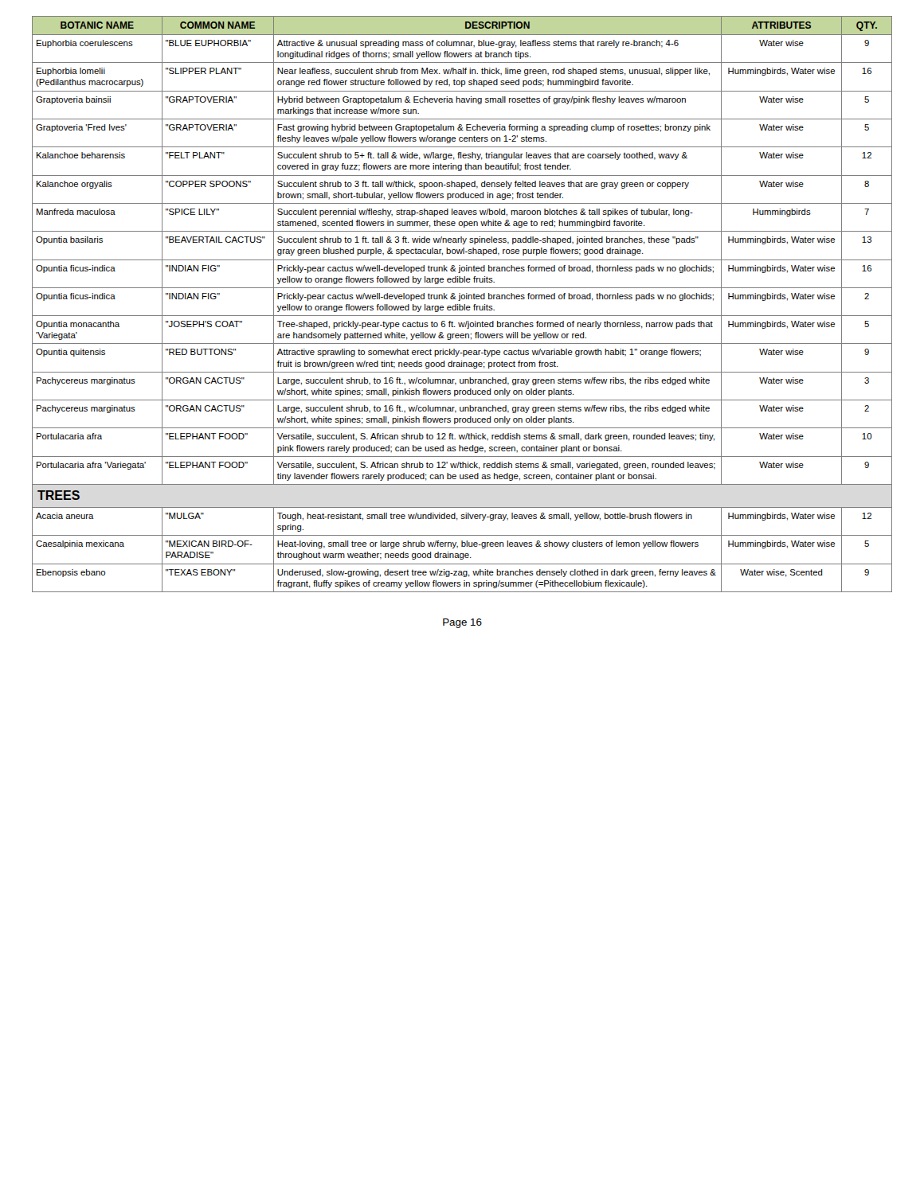| BOTANIC NAME | COMMON NAME | DESCRIPTION | ATTRIBUTES | QTY. |
| --- | --- | --- | --- | --- |
| Euphorbia coerulescens | "BLUE EUPHORBIA" | Attractive & unusual spreading mass of columnar, blue-gray, leafless stems that rarely re-branch; 4-6 longitudinal ridges of thorns; small yellow flowers at branch tips. | Water wise | 9 |
| Euphorbia lomelii (Pedilanthus macrocarpus) | "SLIPPER PLANT" | Near leafless, succulent shrub from Mex. w/half in. thick, lime green, rod shaped stems, unusual, slipper like, orange red flower structure followed by red, top shaped seed pods; hummingbird favorite. | Hummingbirds, Water wise | 16 |
| Graptoveria bainsii | "GRAPTOVERIA" | Hybrid between Graptopetalum & Echeveria having small rosettes of gray/pink fleshy leaves w/maroon markings that increase w/more sun. | Water wise | 5 |
| Graptoveria 'Fred Ives' | "GRAPTOVERIA" | Fast growing hybrid between Graptopetalum & Echeveria forming a spreading clump of rosettes; bronzy pink fleshy leaves w/pale yellow flowers w/orange centers on 1-2' stems. | Water wise | 5 |
| Kalanchoe beharensis | "FELT PLANT" | Succulent shrub to 5+ ft. tall & wide, w/large, fleshy, triangular leaves that are coarsely toothed, wavy & covered in gray fuzz; flowers are more intering than beautiful; frost tender. | Water wise | 12 |
| Kalanchoe orgyalis | "COPPER SPOONS" | Succulent shrub to 3 ft. tall w/thick, spoon-shaped, densely felted leaves that are gray green or coppery brown; small, short-tubular, yellow flowers produced in age; frost tender. | Water wise | 8 |
| Manfreda maculosa | "SPICE LILY" | Succulent perennial w/fleshy, strap-shaped leaves w/bold, maroon blotches & tall spikes of tubular, long-stamened, scented flowers in summer, these open white & age to red; hummingbird favorite. | Hummingbirds | 7 |
| Opuntia basilaris | "BEAVERTAIL CACTUS" | Succulent shrub to 1 ft. tall & 3 ft. wide w/nearly spineless, paddle-shaped, jointed branches, these "pads" gray green blushed purple, & spectacular, bowl-shaped, rose purple flowers; good drainage. | Hummingbirds, Water wise | 13 |
| Opuntia ficus-indica | "INDIAN FIG" | Prickly-pear cactus w/well-developed trunk & jointed branches formed of broad, thornless pads w no glochids; yellow to orange flowers followed by large edible fruits. | Hummingbirds, Water wise | 16 |
| Opuntia ficus-indica | "INDIAN FIG" | Prickly-pear cactus w/well-developed trunk & jointed branches formed of broad, thornless pads w no glochids; yellow to orange flowers followed by large edible fruits. | Hummingbirds, Water wise | 2 |
| Opuntia monacantha 'Variegata' | "JOSEPH'S COAT" | Tree-shaped, prickly-pear-type cactus to 6 ft. w/jointed branches formed of nearly thornless, narrow pads that are handsomely patterned white, yellow & green; flowers will be yellow or red. | Hummingbirds, Water wise | 5 |
| Opuntia quitensis | "RED BUTTONS" | Attractive sprawling to somewhat erect prickly-pear-type cactus w/variable growth habit; 1" orange flowers; fruit is brown/green w/red tint; needs good drainage; protect from frost. | Water wise | 9 |
| Pachycereus marginatus | "ORGAN CACTUS" | Large, succulent shrub, to 16 ft., w/columnar, unbranched, gray green stems w/few ribs, the ribs edged white w/short, white spines; small, pinkish flowers produced only on older plants. | Water wise | 3 |
| Pachycereus marginatus | "ORGAN CACTUS" | Large, succulent shrub, to 16 ft., w/columnar, unbranched, gray green stems w/few ribs, the ribs edged white w/short, white spines; small, pinkish flowers produced only on older plants. | Water wise | 2 |
| Portulacaria afra | "ELEPHANT FOOD" | Versatile, succulent, S. African shrub to 12 ft. w/thick, reddish stems & small, dark green, rounded leaves; tiny, pink flowers rarely produced; can be used as hedge, screen, container plant or bonsai. | Water wise | 10 |
| Portulacaria afra 'Variegata' | "ELEPHANT FOOD" | Versatile, succulent, S. African shrub to 12' w/thick, reddish stems & small, variegated, green, rounded leaves; tiny lavender flowers rarely produced; can be used as hedge, screen, container plant or bonsai. | Water wise | 9 |
| TREES |
| Acacia aneura | "MULGA" | Tough, heat-resistant, small tree w/undivided, silvery-gray, leaves & small, yellow, bottle-brush flowers in spring. | Hummingbirds, Water wise | 12 |
| Caesalpinia mexicana | "MEXICAN BIRD-OF-PARADISE" | Heat-loving, small tree or large shrub w/ferny, blue-green leaves & showy clusters of lemon yellow flowers throughout warm weather; needs good drainage. | Hummingbirds, Water wise | 5 |
| Ebenopsis ebano | "TEXAS EBONY" | Underused, slow-growing, desert tree w/zig-zag, white branches densely clothed in dark green, ferny leaves & fragrant, fluffy spikes of creamy yellow flowers in spring/summer (=Pithecellobium flexicaule). | Water wise, Scented | 9 |
Page 16